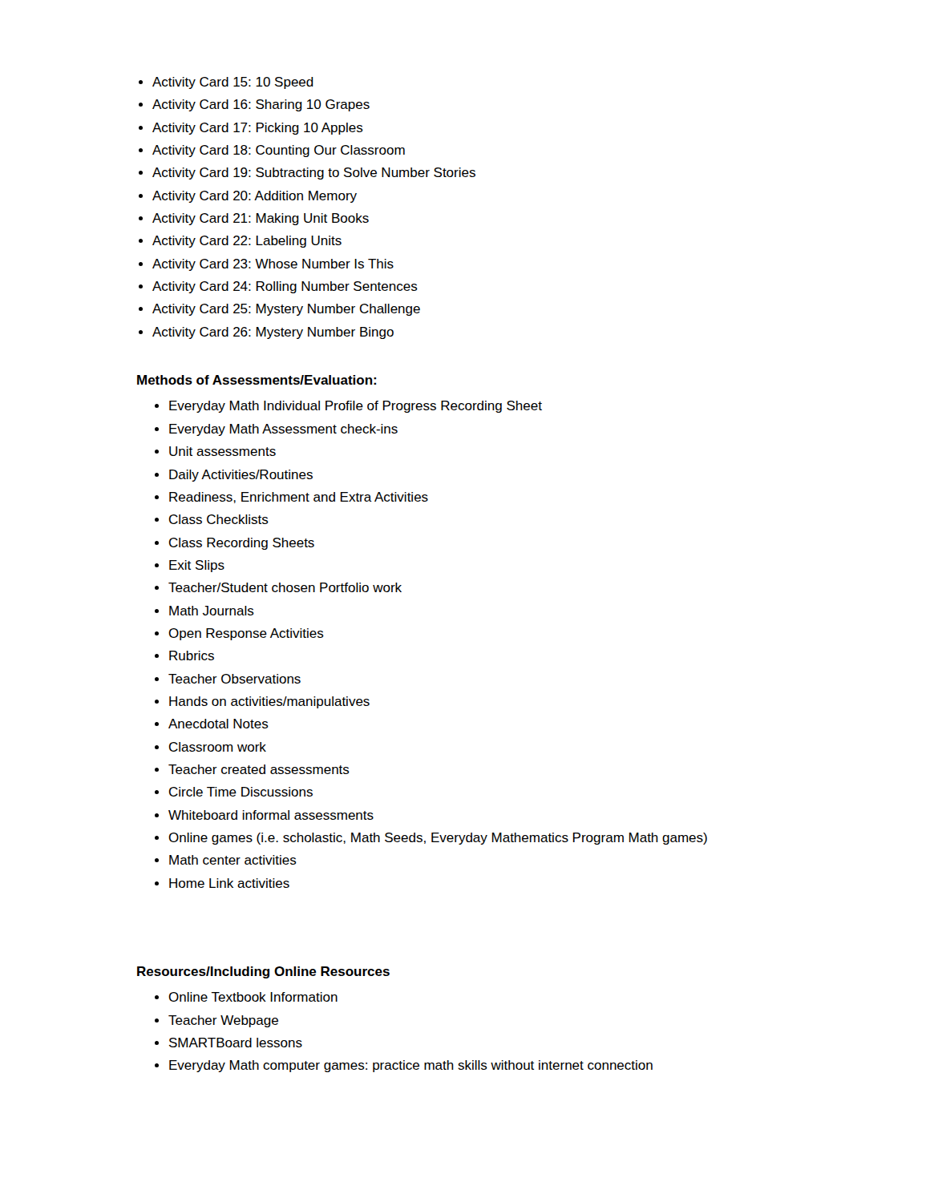Activity Card 15: 10 Speed
Activity Card 16: Sharing 10 Grapes
Activity Card 17: Picking 10 Apples
Activity Card 18: Counting Our Classroom
Activity Card 19: Subtracting to Solve Number Stories
Activity Card 20: Addition Memory
Activity Card 21: Making Unit Books
Activity Card 22: Labeling Units
Activity Card 23: Whose Number Is This
Activity Card 24: Rolling Number Sentences
Activity Card 25: Mystery Number Challenge
Activity Card 26: Mystery Number Bingo
Methods of Assessments/Evaluation:
Everyday Math Individual Profile of Progress Recording Sheet
Everyday Math Assessment check-ins
Unit assessments
Daily Activities/Routines
Readiness, Enrichment and Extra Activities
Class Checklists
Class Recording Sheets
Exit Slips
Teacher/Student chosen Portfolio work
Math Journals
Open Response Activities
Rubrics
Teacher Observations
Hands on activities/manipulatives
Anecdotal Notes
Classroom work
Teacher created assessments
Circle Time Discussions
Whiteboard informal assessments
Online games (i.e. scholastic, Math Seeds, Everyday Mathematics Program Math games)
Math center activities
Home Link activities
Resources/Including Online Resources
Online Textbook Information
Teacher Webpage
SMARTBoard lessons
Everyday Math computer games: practice math skills without internet connection